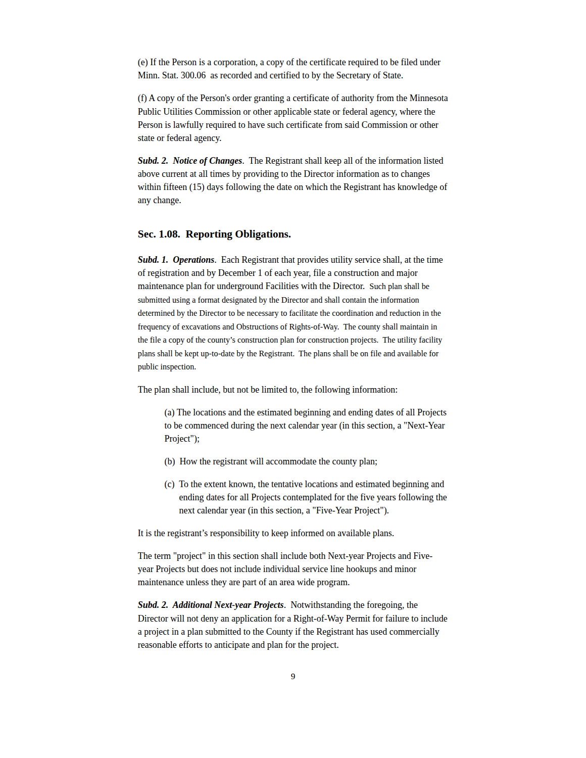(e) If the Person is a corporation, a copy of the certificate required to be filed under Minn. Stat. 300.06 as recorded and certified to by the Secretary of State.
(f) A copy of the Person's order granting a certificate of authority from the Minnesota Public Utilities Commission or other applicable state or federal agency, where the Person is lawfully required to have such certificate from said Commission or other state or federal agency.
Subd. 2. Notice of Changes. The Registrant shall keep all of the information listed above current at all times by providing to the Director information as to changes within fifteen (15) days following the date on which the Registrant has knowledge of any change.
Sec. 1.08. Reporting Obligations.
Subd. 1. Operations. Each Registrant that provides utility service shall, at the time of registration and by December 1 of each year, file a construction and major maintenance plan for underground Facilities with the Director. Such plan shall be submitted using a format designated by the Director and shall contain the information determined by the Director to be necessary to facilitate the coordination and reduction in the frequency of excavations and Obstructions of Rights-of-Way. The county shall maintain in the file a copy of the county’s construction plan for construction projects. The utility facility plans shall be kept up-to-date by the Registrant. The plans shall be on file and available for public inspection.
The plan shall include, but not be limited to, the following information:
(a) The locations and the estimated beginning and ending dates of all Projects to be commenced during the next calendar year (in this section, a "Next-Year Project");
(b) How the registrant will accommodate the county plan;
(c) To the extent known, the tentative locations and estimated beginning and ending dates for all Projects contemplated for the five years following the next calendar year (in this section, a "Five-Year Project").
It is the registrant’s responsibility to keep informed on available plans.
The term "project" in this section shall include both Next-year Projects and Five-year Projects but does not include individual service line hookups and minor maintenance unless they are part of an area wide program.
Subd. 2. Additional Next-year Projects. Notwithstanding the foregoing, the Director will not deny an application for a Right-of-Way Permit for failure to include a project in a plan submitted to the County if the Registrant has used commercially reasonable efforts to anticipate and plan for the project.
9